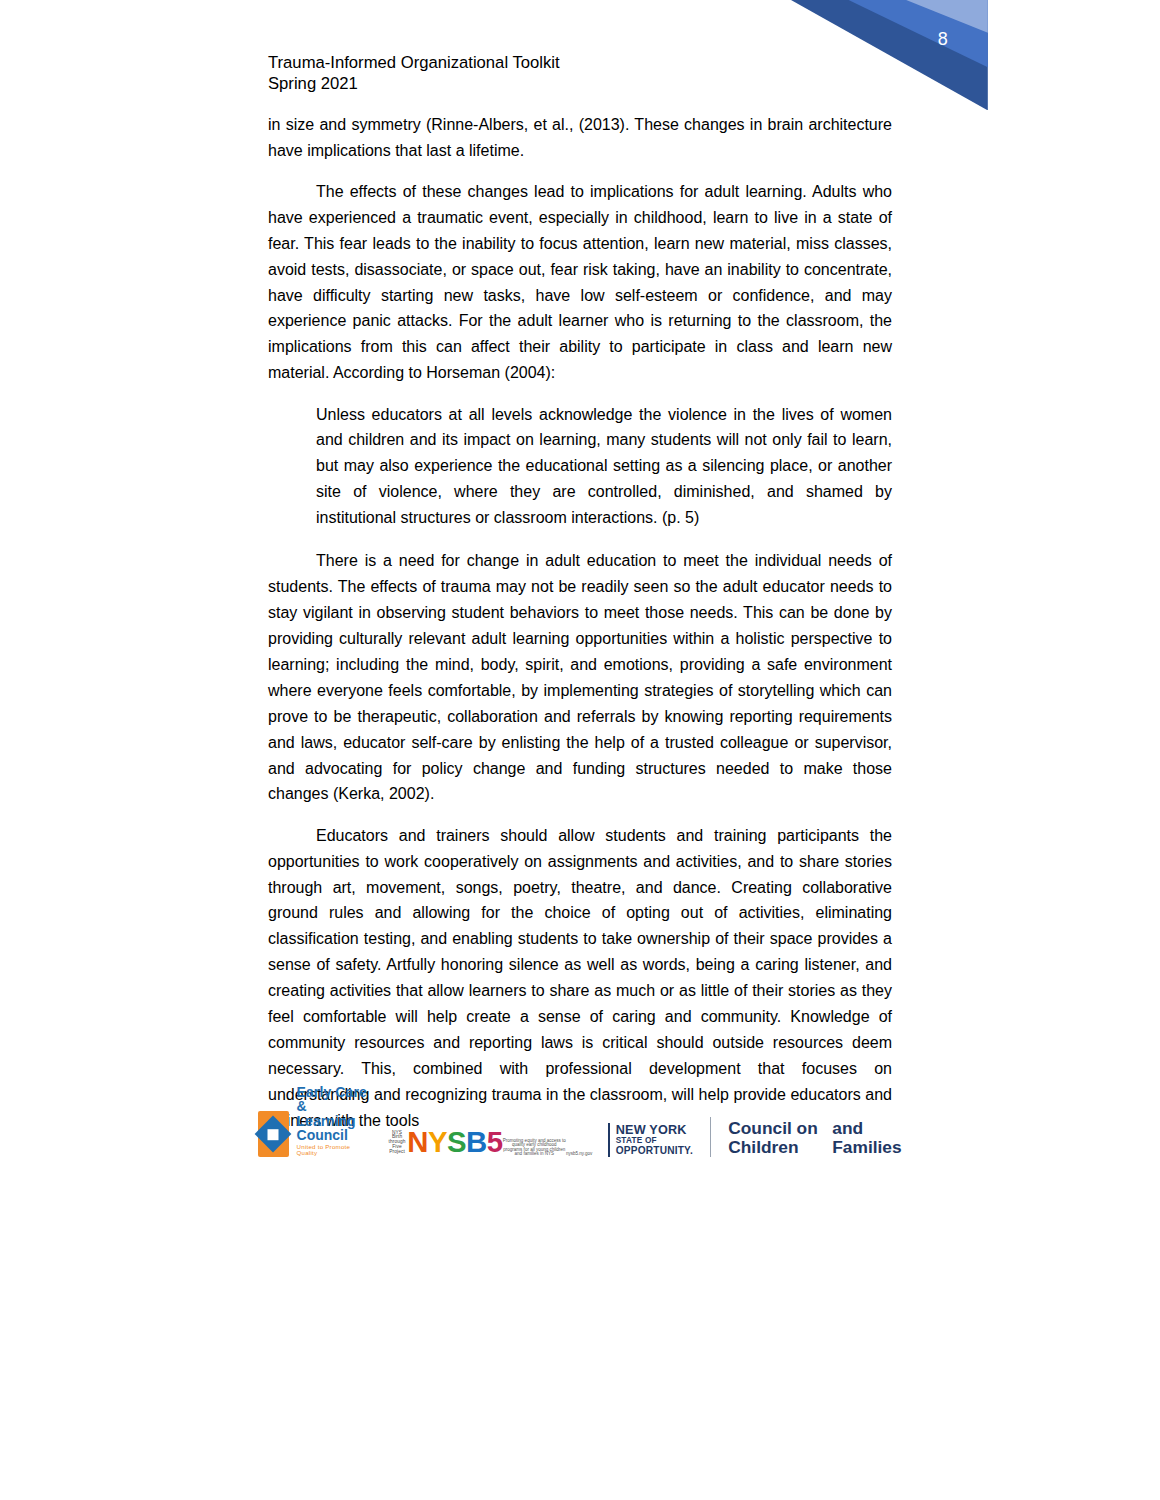8
Trauma-Informed Organizational Toolkit Spring 2021
in size and symmetry (Rinne-Albers, et al., (2013). These changes in brain architecture have implications that last a lifetime.
The effects of these changes lead to implications for adult learning. Adults who have experienced a traumatic event, especially in childhood, learn to live in a state of fear. This fear leads to the inability to focus attention, learn new material, miss classes, avoid tests, disassociate, or space out, fear risk taking, have an inability to concentrate, have difficulty starting new tasks, have low self-esteem or confidence, and may experience panic attacks. For the adult learner who is returning to the classroom, the implications from this can affect their ability to participate in class and learn new material. According to Horseman (2004):
Unless educators at all levels acknowledge the violence in the lives of women and children and its impact on learning, many students will not only fail to learn, but may also experience the educational setting as a silencing place, or another site of violence, where they are controlled, diminished, and shamed by institutional structures or classroom interactions. (p. 5)
There is a need for change in adult education to meet the individual needs of students. The effects of trauma may not be readily seen so the adult educator needs to stay vigilant in observing student behaviors to meet those needs. This can be done by providing culturally relevant adult learning opportunities within a holistic perspective to learning; including the mind, body, spirit, and emotions, providing a safe environment where everyone feels comfortable, by implementing strategies of storytelling which can prove to be therapeutic, collaboration and referrals by knowing reporting requirements and laws, educator self-care by enlisting the help of a trusted colleague or supervisor, and advocating for policy change and funding structures needed to make those changes (Kerka, 2002).
Educators and trainers should allow students and training participants the opportunities to work cooperatively on assignments and activities, and to share stories through art, movement, songs, poetry, theatre, and dance. Creating collaborative ground rules and allowing for the choice of opting out of activities, eliminating classification testing, and enabling students to take ownership of their space provides a sense of safety. Artfully honoring silence as well as words, being a caring listener, and creating activities that allow learners to share as much or as little of their stories as they feel comfortable will help create a sense of caring and community. Knowledge of community resources and reporting laws is critical should outside resources deem necessary. This, combined with professional development that focuses on understanding and recognizing trauma in the classroom, will help provide educators and trainers with the tools
Early Care &
Learning Council
United to Promote Quality
NYS Birth through Five Project
NYSB 5
Promoting equity and access to quality early childhood programs for all young children and families in NYS
nysb5.ny.gov
NEW YORK
STATE OF
OPPORTUNITY.
Council on Children
and Families